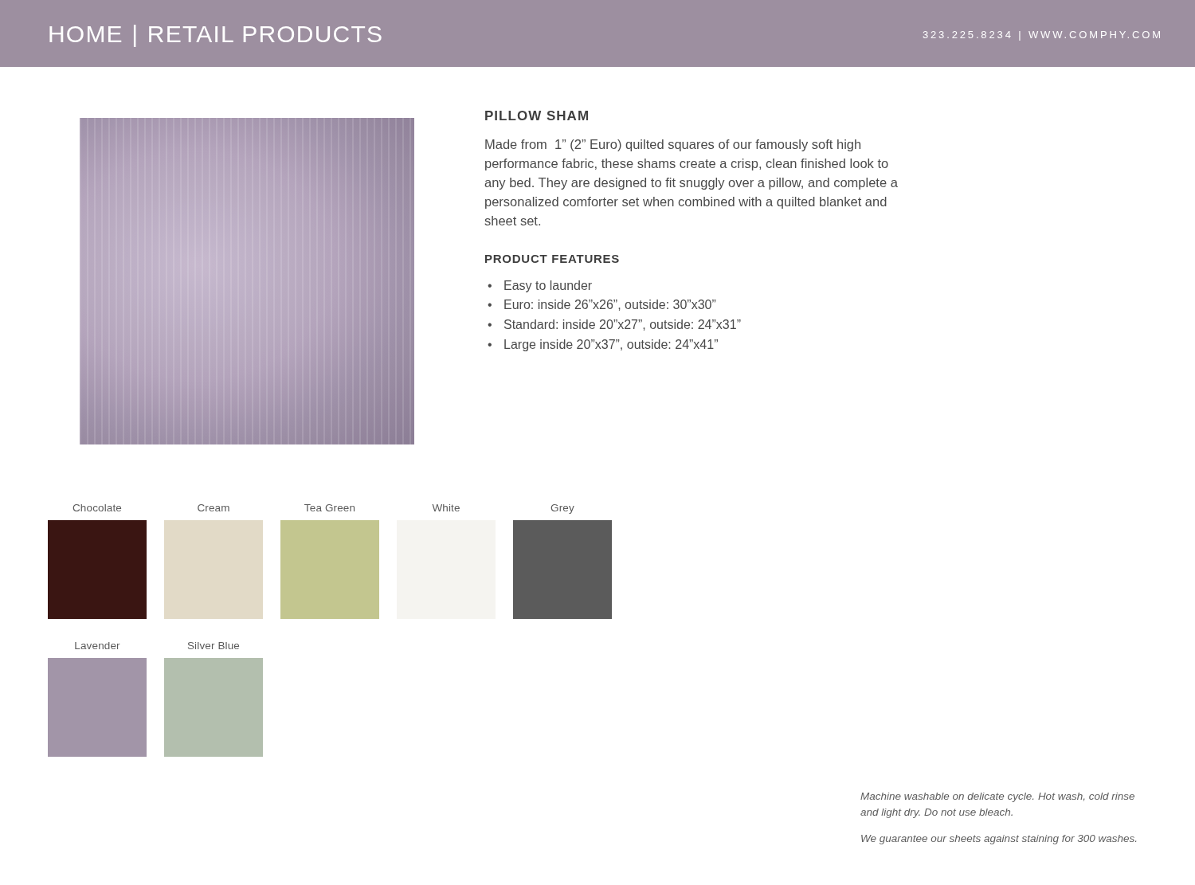Home|Retail Products
323.225.8234 | www.comphy.com
Pillow Sham
Made from 1” (2” Euro) quilted squares of our famously soft high performance fabric, these shams create a crisp, clean finished look to any bed. They are designed to fit snuggly over a pillow, and complete a personalized comforter set when combined with a quilted blanket and sheet set.
Product Features
Easy to launder
Euro: inside 26”x26”, outside: 30”x30”
Standard: inside 20”x27”, outside: 24”x31”
Large inside 20”x37”, outside: 24”x41”
Chocolate
Cream
Tea Green
White
Grey
Lavender
Silver Blue
Machine washable on delicate cycle. Hot wash, cold rinse and light dry. Do not use bleach.
We guarantee our sheets against staining for 300 washes.